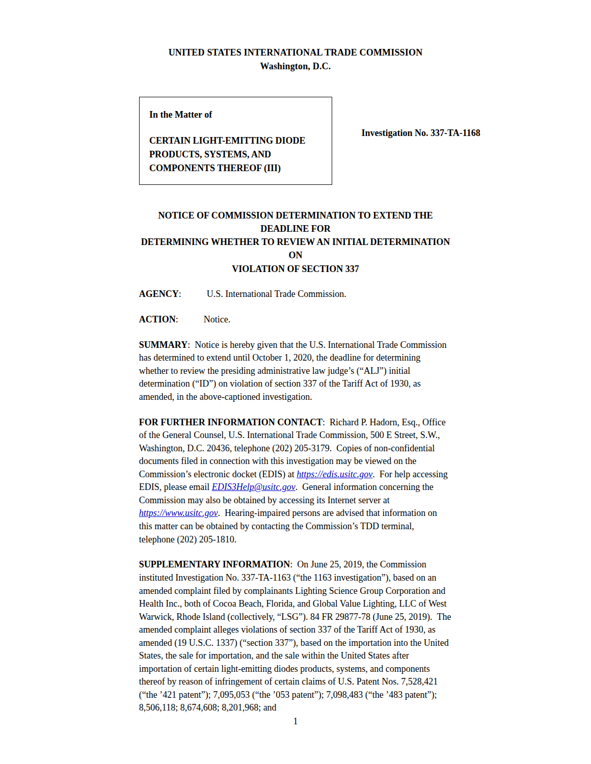UNITED STATES INTERNATIONAL TRADE COMMISSION Washington, D.C.
In the Matter of
CERTAIN LIGHT-EMITTING DIODE
PRODUCTS, SYSTEMS, AND
COMPONENTS THEREOF (III)
Investigation No. 337-TA-1168
NOTICE OF COMMISSION DETERMINATION TO EXTEND THE DEADLINE FOR DETERMINING WHETHER TO REVIEW AN INITIAL DETERMINATION ON VIOLATION OF SECTION 337
AGENCY: U.S. International Trade Commission.
ACTION: Notice.
SUMMARY: Notice is hereby given that the U.S. International Trade Commission has determined to extend until October 1, 2020, the deadline for determining whether to review the presiding administrative law judge’s (“ALJ”) initial determination (“ID”) on violation of section 337 of the Tariff Act of 1930, as amended, in the above-captioned investigation.
FOR FURTHER INFORMATION CONTACT: Richard P. Hadorn, Esq., Office of the General Counsel, U.S. International Trade Commission, 500 E Street, S.W., Washington, D.C. 20436, telephone (202) 205-3179. Copies of non-confidential documents filed in connection with this investigation may be viewed on the Commission’s electronic docket (EDIS) at https://edis.usitc.gov. For help accessing EDIS, please email EDIS3Help@usitc.gov. General information concerning the Commission may also be obtained by accessing its Internet server at https://www.usitc.gov. Hearing-impaired persons are advised that information on this matter can be obtained by contacting the Commission’s TDD terminal, telephone (202) 205-1810.
SUPPLEMENTARY INFORMATION: On June 25, 2019, the Commission instituted Investigation No. 337-TA-1163 (“the 1163 investigation”), based on an amended complaint filed by complainants Lighting Science Group Corporation and Health Inc., both of Cocoa Beach, Florida, and Global Value Lighting, LLC of West Warwick, Rhode Island (collectively, “LSG”). 84 FR 29877-78 (June 25, 2019). The amended complaint alleges violations of section 337 of the Tariff Act of 1930, as amended (19 U.S.C. 1337) (“section 337”), based on the importation into the United States, the sale for importation, and the sale within the United States after importation of certain light-emitting diodes products, systems, and components thereof by reason of infringement of certain claims of U.S. Patent Nos. 7,528,421 (“the ’421 patent”); 7,095,053 (“the ’053 patent”); 7,098,483 (“the ’483 patent”); 8,506,118; 8,674,608; 8,201,968; and
1